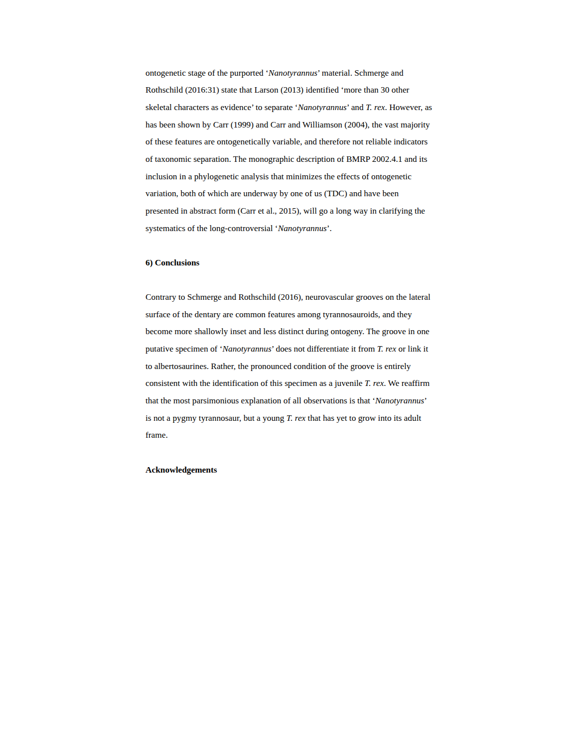ontogenetic stage of the purported ‘Nanotyrannus’ material. Schmerge and Rothschild (2016:31) state that Larson (2013) identified ‘more than 30 other skeletal characters as evidence’ to separate ‘Nanotyrannus’ and T. rex. However, as has been shown by Carr (1999) and Carr and Williamson (2004), the vast majority of these features are ontogenetically variable, and therefore not reliable indicators of taxonomic separation. The monographic description of BMRP 2002.4.1 and its inclusion in a phylogenetic analysis that minimizes the effects of ontogenetic variation, both of which are underway by one of us (TDC) and have been presented in abstract form (Carr et al., 2015), will go a long way in clarifying the systematics of the long-controversial ‘Nanotyrannus’.
6) Conclusions
Contrary to Schmerge and Rothschild (2016), neurovascular grooves on the lateral surface of the dentary are common features among tyrannosauroids, and they become more shallowly inset and less distinct during ontogeny. The groove in one putative specimen of ‘Nanotyrannus’ does not differentiate it from T. rex or link it to albertosaurines. Rather, the pronounced condition of the groove is entirely consistent with the identification of this specimen as a juvenile T. rex. We reaffirm that the most parsimonious explanation of all observations is that ‘Nanotyrannus’ is not a pygmy tyrannosaur, but a young T. rex that has yet to grow into its adult frame.
Acknowledgements